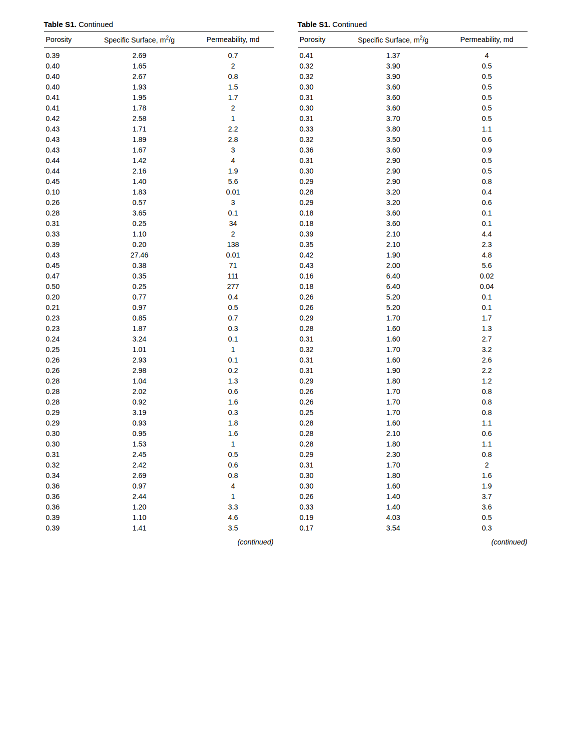Table S1. Continued
| Porosity | Specific Surface, m 2 /g | Permeability, md |
| --- | --- | --- |
| 0.39 | 2.69 | 0.7 |
| 0.40 | 1.65 | 2 |
| 0.40 | 2.67 | 0.8 |
| 0.40 | 1.93 | 1.5 |
| 0.41 | 1.95 | 1.7 |
| 0.41 | 1.78 | 2 |
| 0.42 | 2.58 | 1 |
| 0.43 | 1.71 | 2.2 |
| 0.43 | 1.89 | 2.8 |
| 0.43 | 1.67 | 3 |
| 0.44 | 1.42 | 4 |
| 0.44 | 2.16 | 1.9 |
| 0.45 | 1.40 | 5.6 |
| 0.10 | 1.83 | 0.01 |
| 0.26 | 0.57 | 3 |
| 0.28 | 3.65 | 0.1 |
| 0.31 | 0.25 | 34 |
| 0.33 | 1.10 | 2 |
| 0.39 | 0.20 | 138 |
| 0.43 | 27.46 | 0.01 |
| 0.45 | 0.38 | 71 |
| 0.47 | 0.35 | 111 |
| 0.50 | 0.25 | 277 |
| 0.20 | 0.77 | 0.4 |
| 0.21 | 0.97 | 0.5 |
| 0.23 | 0.85 | 0.7 |
| 0.23 | 1.87 | 0.3 |
| 0.24 | 3.24 | 0.1 |
| 0.25 | 1.01 | 1 |
| 0.26 | 2.93 | 0.1 |
| 0.26 | 2.98 | 0.2 |
| 0.28 | 1.04 | 1.3 |
| 0.28 | 2.02 | 0.6 |
| 0.28 | 0.92 | 1.6 |
| 0.29 | 3.19 | 0.3 |
| 0.29 | 0.93 | 1.8 |
| 0.30 | 0.95 | 1.6 |
| 0.30 | 1.53 | 1 |
| 0.31 | 2.45 | 0.5 |
| 0.32 | 2.42 | 0.6 |
| 0.34 | 2.69 | 0.8 |
| 0.36 | 0.97 | 4 |
| 0.36 | 2.44 | 1 |
| 0.36 | 1.20 | 3.3 |
| 0.39 | 1.10 | 4.6 |
| 0.39 | 1.41 | 3.5 |
(continued)
Table S1. Continued
| Porosity | Specific Surface, m 2 /g | Permeability, md |
| --- | --- | --- |
| 0.41 | 1.37 | 4 |
| 0.32 | 3.90 | 0.5 |
| 0.32 | 3.90 | 0.5 |
| 0.30 | 3.60 | 0.5 |
| 0.31 | 3.60 | 0.5 |
| 0.30 | 3.60 | 0.5 |
| 0.31 | 3.70 | 0.5 |
| 0.33 | 3.80 | 1.1 |
| 0.32 | 3.50 | 0.6 |
| 0.36 | 3.60 | 0.9 |
| 0.31 | 2.90 | 0.5 |
| 0.30 | 2.90 | 0.5 |
| 0.29 | 2.90 | 0.8 |
| 0.28 | 3.20 | 0.4 |
| 0.29 | 3.20 | 0.6 |
| 0.18 | 3.60 | 0.1 |
| 0.18 | 3.60 | 0.1 |
| 0.39 | 2.10 | 4.4 |
| 0.35 | 2.10 | 2.3 |
| 0.42 | 1.90 | 4.8 |
| 0.43 | 2.00 | 5.6 |
| 0.16 | 6.40 | 0.02 |
| 0.18 | 6.40 | 0.04 |
| 0.26 | 5.20 | 0.1 |
| 0.26 | 5.20 | 0.1 |
| 0.29 | 1.70 | 1.7 |
| 0.28 | 1.60 | 1.3 |
| 0.31 | 1.60 | 2.7 |
| 0.32 | 1.70 | 3.2 |
| 0.31 | 1.60 | 2.6 |
| 0.31 | 1.90 | 2.2 |
| 0.29 | 1.80 | 1.2 |
| 0.26 | 1.70 | 0.8 |
| 0.26 | 1.70 | 0.8 |
| 0.25 | 1.70 | 0.8 |
| 0.28 | 1.60 | 1.1 |
| 0.28 | 2.10 | 0.6 |
| 0.28 | 1.80 | 1.1 |
| 0.29 | 2.30 | 0.8 |
| 0.31 | 1.70 | 2 |
| 0.30 | 1.80 | 1.6 |
| 0.30 | 1.60 | 1.9 |
| 0.26 | 1.40 | 3.7 |
| 0.33 | 1.40 | 3.6 |
| 0.19 | 4.03 | 0.5 |
| 0.17 | 3.54 | 0.3 |
(continued)